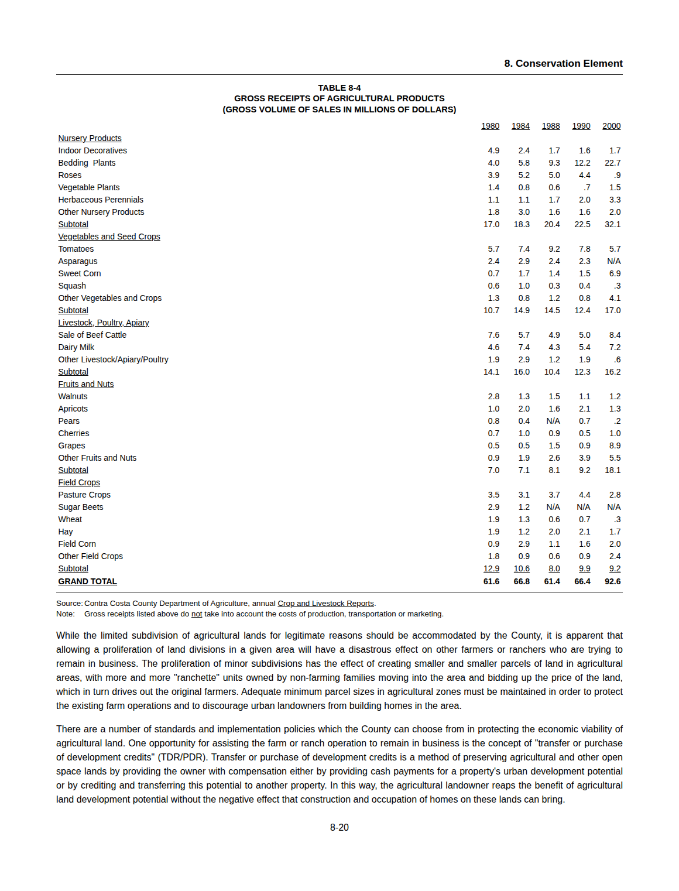8. Conservation Element
TABLE 8-4
GROSS RECEIPTS OF AGRICULTURAL PRODUCTS
(GROSS VOLUME OF SALES IN MILLIONS OF DOLLARS)
| | 1980 | 1984 | 1988 | 1990 | 2000 |
| --- | --- | --- | --- | --- | --- |
| Nursery Products | | | | | |
| Indoor Decoratives | 4.9 | 2.4 | 1.7 | 1.6 | 1.7 |
| Bedding Plants | 4.0 | 5.8 | 9.3 | 12.2 | 22.7 |
| Roses | 3.9 | 5.2 | 5.0 | 4.4 | .9 |
| Vegetable Plants | 1.4 | 0.8 | 0.6 | .7 | 1.5 |
| Herbaceous Perennials | 1.1 | 1.1 | 1.7 | 2.0 | 3.3 |
| Other Nursery Products | 1.8 | 3.0 | 1.6 | 1.6 | 2.0 |
| Subtotal | 17.0 | 18.3 | 20.4 | 22.5 | 32.1 |
| Vegetables and Seed Crops | | | | | |
| Tomatoes | 5.7 | 7.4 | 9.2 | 7.8 | 5.7 |
| Asparagus | 2.4 | 2.9 | 2.4 | 2.3 | N/A |
| Sweet Corn | 0.7 | 1.7 | 1.4 | 1.5 | 6.9 |
| Squash | 0.6 | 1.0 | 0.3 | 0.4 | .3 |
| Other Vegetables and Crops | 1.3 | 0.8 | 1.2 | 0.8 | 4.1 |
| Subtotal | 10.7 | 14.9 | 14.5 | 12.4 | 17.0 |
| Livestock, Poultry, Apiary | | | | | |
| Sale of Beef Cattle | 7.6 | 5.7 | 4.9 | 5.0 | 8.4 |
| Dairy Milk | 4.6 | 7.4 | 4.3 | 5.4 | 7.2 |
| Other Livestock/Apiary/Poultry | 1.9 | 2.9 | 1.2 | 1.9 | .6 |
| Subtotal | 14.1 | 16.0 | 10.4 | 12.3 | 16.2 |
| Fruits and Nuts | | | | | |
| Walnuts | 2.8 | 1.3 | 1.5 | 1.1 | 1.2 |
| Apricots | 1.0 | 2.0 | 1.6 | 2.1 | 1.3 |
| Pears | 0.8 | 0.4 | N/A | 0.7 | .2 |
| Cherries | 0.7 | 1.0 | 0.9 | 0.5 | 1.0 |
| Grapes | 0.5 | 0.5 | 1.5 | 0.9 | 8.9 |
| Other Fruits and Nuts | 0.9 | 1.9 | 2.6 | 3.9 | 5.5 |
| Subtotal | 7.0 | 7.1 | 8.1 | 9.2 | 18.1 |
| Field Crops | | | | | |
| Pasture Crops | 3.5 | 3.1 | 3.7 | 4.4 | 2.8 |
| Sugar Beets | 2.9 | 1.2 | N/A | N/A | N/A |
| Wheat | 1.9 | 1.3 | 0.6 | 0.7 | .3 |
| Hay | 1.9 | 1.2 | 2.0 | 2.1 | 1.7 |
| Field Corn | 0.9 | 2.9 | 1.1 | 1.6 | 2.0 |
| Other Field Crops | 1.8 | 0.9 | 0.6 | 0.9 | 2.4 |
| Subtotal | 12.9 | 10.6 | 8.0 | 9.9 | 9.2 |
| GRAND TOTAL | 61.6 | 66.8 | 61.4 | 66.4 | 92.6 |
Source: Contra Costa County Department of Agriculture, annual Crop and Livestock Reports.
Note: Gross receipts listed above do not take into account the costs of production, transportation or marketing.
While the limited subdivision of agricultural lands for legitimate reasons should be accommodated by the County, it is apparent that allowing a proliferation of land divisions in a given area will have a disastrous effect on other farmers or ranchers who are trying to remain in business. The proliferation of minor subdivisions has the effect of creating smaller and smaller parcels of land in agricultural areas, with more and more "ranchette" units owned by non-farming families moving into the area and bidding up the price of the land, which in turn drives out the original farmers. Adequate minimum parcel sizes in agricultural zones must be maintained in order to protect the existing farm operations and to discourage urban landowners from building homes in the area.
There are a number of standards and implementation policies which the County can choose from in protecting the economic viability of agricultural land. One opportunity for assisting the farm or ranch operation to remain in business is the concept of "transfer or purchase of development credits" (TDR/PDR). Transfer or purchase of development credits is a method of preserving agricultural and other open space lands by providing the owner with compensation either by providing cash payments for a property's urban development potential or by crediting and transferring this potential to another property. In this way, the agricultural landowner reaps the benefit of agricultural land development potential without the negative effect that construction and occupation of homes on these lands can bring.
8-20